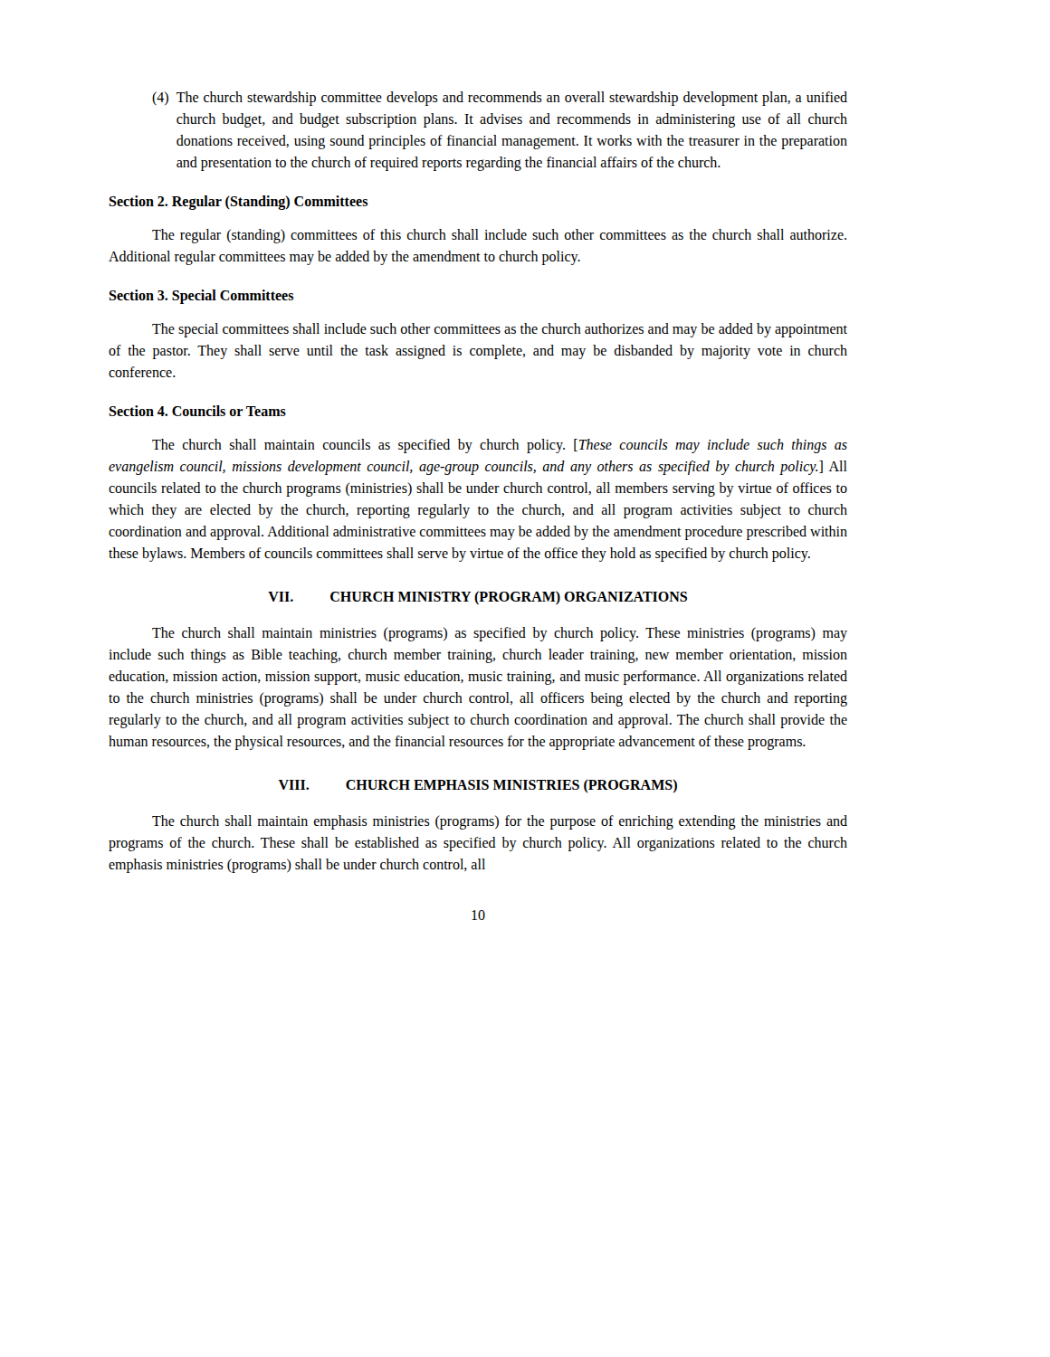(4) The church stewardship committee develops and recommends an overall stewardship development plan, a unified church budget, and budget subscription plans. It advises and recommends in administering use of all church donations received, using sound principles of financial management. It works with the treasurer in the preparation and presentation to the church of required reports regarding the financial affairs of the church.
Section 2. Regular (Standing) Committees
The regular (standing) committees of this church shall include such other committees as the church shall authorize. Additional regular committees may be added by the amendment to church policy.
Section 3. Special Committees
The special committees shall include such other committees as the church authorizes and may be added by appointment of the pastor. They shall serve until the task assigned is complete, and may be disbanded by majority vote in church conference.
Section 4. Councils or Teams
The church shall maintain councils as specified by church policy. [These councils may include such things as evangelism council, missions development council, age-group councils, and any others as specified by church policy.] All councils related to the church programs (ministries) shall be under church control, all members serving by virtue of offices to which they are elected by the church, reporting regularly to the church, and all program activities subject to church coordination and approval. Additional administrative committees may be added by the amendment procedure prescribed within these bylaws. Members of councils committees shall serve by virtue of the office they hold as specified by church policy.
VII. CHURCH MINISTRY (PROGRAM) ORGANIZATIONS
The church shall maintain ministries (programs) as specified by church policy. These ministries (programs) may include such things as Bible teaching, church member training, church leader training, new member orientation, mission education, mission action, mission support, music education, music training, and music performance. All organizations related to the church ministries (programs) shall be under church control, all officers being elected by the church and reporting regularly to the church, and all program activities subject to church coordination and approval. The church shall provide the human resources, the physical resources, and the financial resources for the appropriate advancement of these programs.
VIII. CHURCH EMPHASIS MINISTRIES (PROGRAMS)
The church shall maintain emphasis ministries (programs) for the purpose of enriching extending the ministries and programs of the church. These shall be established as specified by church policy. All organizations related to the church emphasis ministries (programs) shall be under church control, all
10